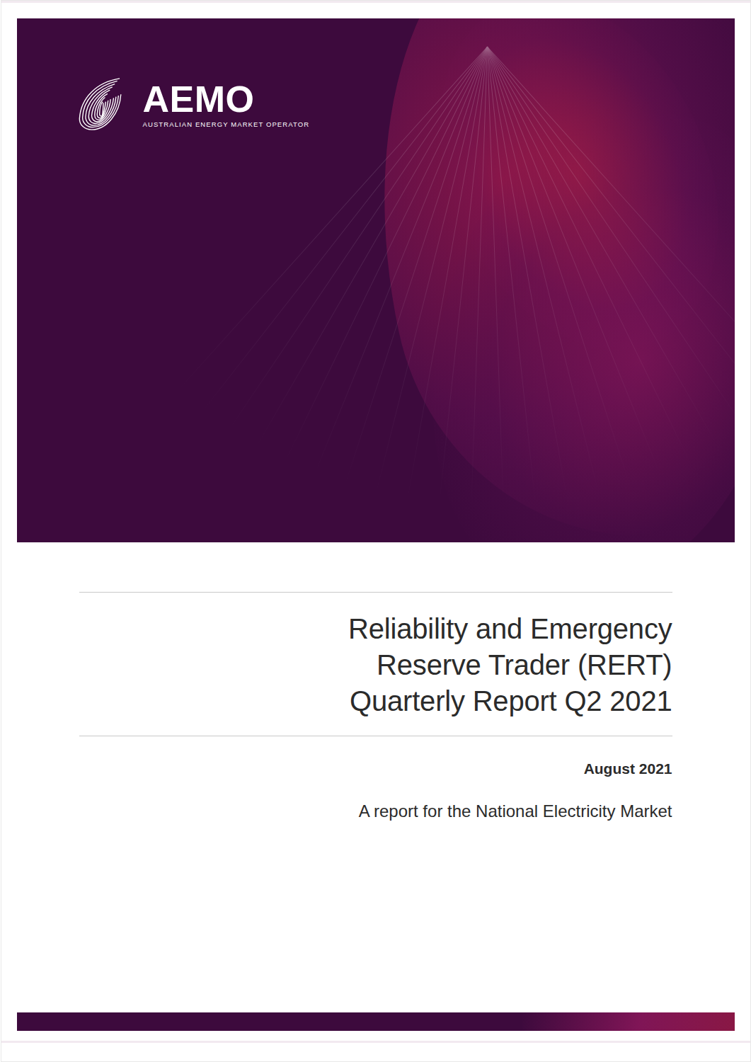AEMO AUSTRALIAN ENERGY MARKET OPERATOR
Reliability and Emergency
Reserve Trader (RERT)
Quarterly Report Q2 2021
August 2021
A report for the National Electricity Market